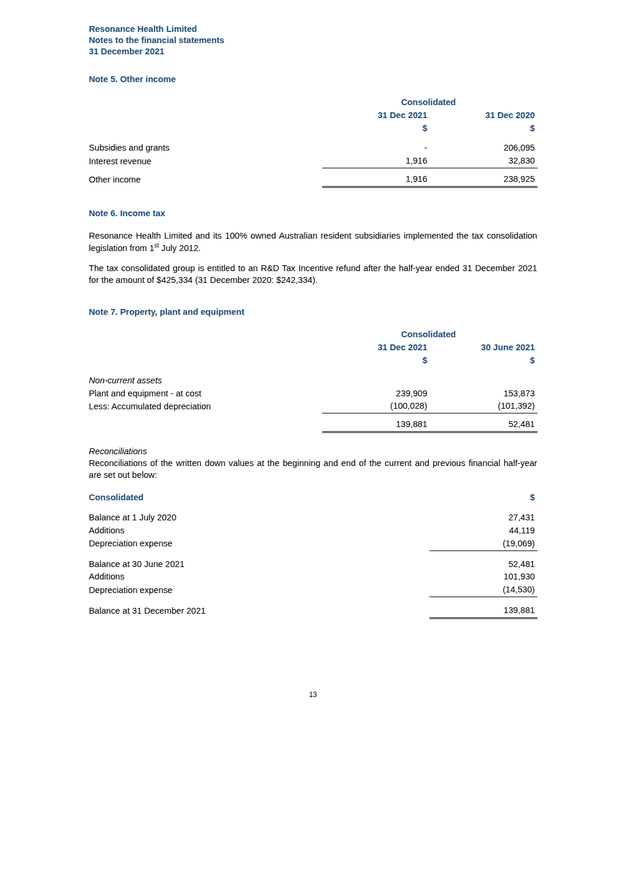Resonance Health Limited
Notes to the financial statements
31 December 2021
Note 5. Other income
| | Consolidated |
| | 31 Dec 2021 | 31 Dec 2020 |
| | $ | $ |
| Subsidies and grants | - | 206,095 |
| Interest revenue | 1,916 | 32,830 |
| Other income | 1,916 | 238,925 |
Note 6. Income tax
Resonance Health Limited and its 100% owned Australian resident subsidiaries implemented the tax consolidation legislation from 1st July 2012.
The tax consolidated group is entitled to an R&D Tax Incentive refund after the half-year ended 31 December 2021 for the amount of $425,334 (31 December 2020: $242,334).
Note 7. Property, plant and equipment
| | Consolidated |
| | 31 Dec 2021 | 30 June 2021 |
| | $ | $ |
| Non-current assets | | |
| Plant and equipment - at cost | 239,909 | 153,873 |
| Less: Accumulated depreciation | (100,028) | (101,392) |
| | 139,881 | 52,481 |
Reconciliations
Reconciliations of the written down values at the beginning and end of the current and previous financial half-year are set out below:
| Consolidated | $ |
| Balance at 1 July 2020 | 27,431 |
| Additions | 44,119 |
| Depreciation expense | (19,069) |
| Balance at 30 June 2021 | 52,481 |
| Additions | 101,930 |
| Depreciation expense | (14,530) |
| Balance at 31 December 2021 | 139,881 |
13